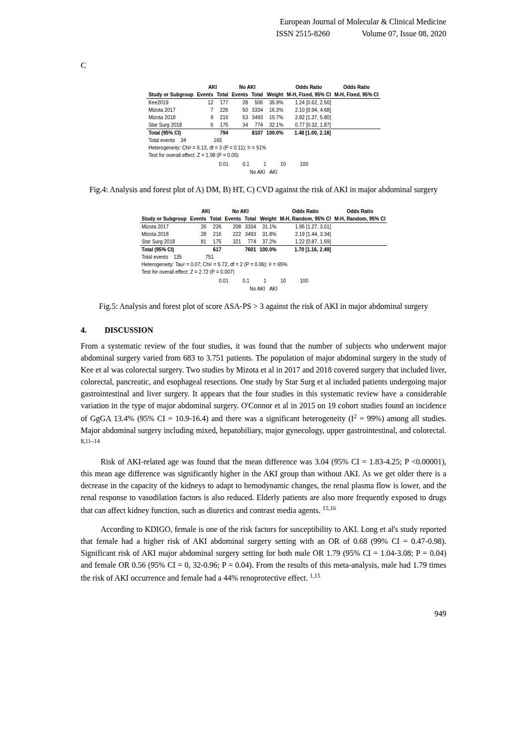European Journal of Molecular & Clinical Medicine ISSN 2515-8260 Volume 07, Issue 08, 2020
C
| | AKI | No AKI | | Odds Ratio | Odds Ratio |
| --- | --- | --- | --- | --- | --- |
| Study or Subgroup | Events | Total | Events | Total | Weight | M-H, Fixed, 95% CI | M-H, Fixed, 95% CI |
| Kee2019 | 12 | 177 | 28 | 506 | 35.9% | 1.24 [0.62, 2.50] | |
| Mizota 2017 | 7 | 226 | 50 | 3334 | 16.3% | 2.10 [0.94, 4.68] | |
| Mizota 2018 | 9 | 216 | 53 | 3493 | 15.7% | 2.82 [1.37, 5.80] | |
| Star Surg 2018 | 6 | 175 | 34 | 774 | 32.1% | 0.77 [0.32, 1.87] | |
| Total (95% CI) | | 794 | | 8107 | 100.0% | 1.48 [1.00, 2.18] | |
| Total events 34 165 |
| Heterogeneity: Chi² = 6.13, df = 3 (P = 0.11); I² = 51% |
| Test for overall effect: Z = 1.98 (P = 0.05) |
0.010.1110100
No AKI AKI
Fig.4: Analysis and forest plot of A) DM, B) HT, C) CVD against the risk of AKI in major abdominal surgery
| | AKI | No AKI | | Odds Ratio | Odds Ratio |
| --- | --- | --- | --- | --- | --- |
| Study or Subgroup | Events | Total | Events | Total | Weight | M-H, Random, 95% CI | M-H, Random, 95% CI |
| Mizota 2017 | 26 | 226 | 208 | 3334 | 31.1% | 1.95 [1.27, 3.01] | |
| Mizota 2018 | 28 | 216 | 222 | 3493 | 31.8% | 2.19 [1.44, 3.34] | |
| Star Surg 2018 | 81 | 175 | 321 | 774 | 37.2% | 1.22 [0.87, 1.69] | |
| Total (95% CI) | | 617 | | 7601 | 100.0% | 1.70 [1.16, 2.49] | |
| Total events 135 751 |
| Heterogeneity: Tau² = 0.07; Chi² = 5.72, df = 2 (P = 0.06); I² = 65% |
| Test for overall effect: Z = 2.72 (P = 0.007) |
0.010.1110100
No AKI AKI
Fig.5: Analysis and forest plot of score ASA-PS > 3 against the risk of AKI in major abdominal surgery
4. DISCUSSION
From a systematic review of the four studies, it was found that the number of subjects who underwent major abdominal surgery varied from 683 to 3.751 patients. The population of major abdominal surgery in the study of Kee et al was colorectal surgery. Two studies by Mizota et al in 2017 and 2018 covered surgery that included liver, colorectal, pancreatic, and esophageal resections. One study by Star Surg et al included patients undergoing major gastrointestinal and liver surgery. It appears that the four studies in this systematic review have a considerable variation in the type of major abdominal surgery. O'Connor et al in 2015 on 19 cohort studies found an incidence of GgGA 13.4% (95% CI = 10.9-16.4) and there was a significant heterogeneity (I2 = 99%) among all studies. Major abdominal surgery including mixed, hepatobiliary, major gynecology, upper gastrointestinal, and colorectal. 8,11–14
Risk of AKI-related age was found that the mean difference was 3.04 (95% CI = 1.83-4.25; P <0.00001), this mean age difference was significantly higher in the AKI group than without AKI. As we get older there is a decrease in the capacity of the kidneys to adapt to hemodynamic changes, the renal plasma flow is lower, and the renal response to vasodilation factors is also reduced. Elderly patients are also more frequently exposed to drugs that can affect kidney function, such as diuretics and contrast media agents. 15,16
According to KDIGO, female is one of the risk factors for susceptibility to AKI. Long et al's study reported that female had a higher risk of AKI abdominal surgery setting with an OR of 0.68 (99% CI = 0.47-0.98). Significant risk of AKI major abdominal surgery setting for both male OR 1.79 (95% CI = 1.04-3.08; P = 0.04) and female OR 0.56 (95% CI = 0, 32-0.96; P = 0.04). From the results of this meta-analysis, male had 1.79 times the risk of AKI occurrence and female had a 44% renoprotective effect. 1,15
949